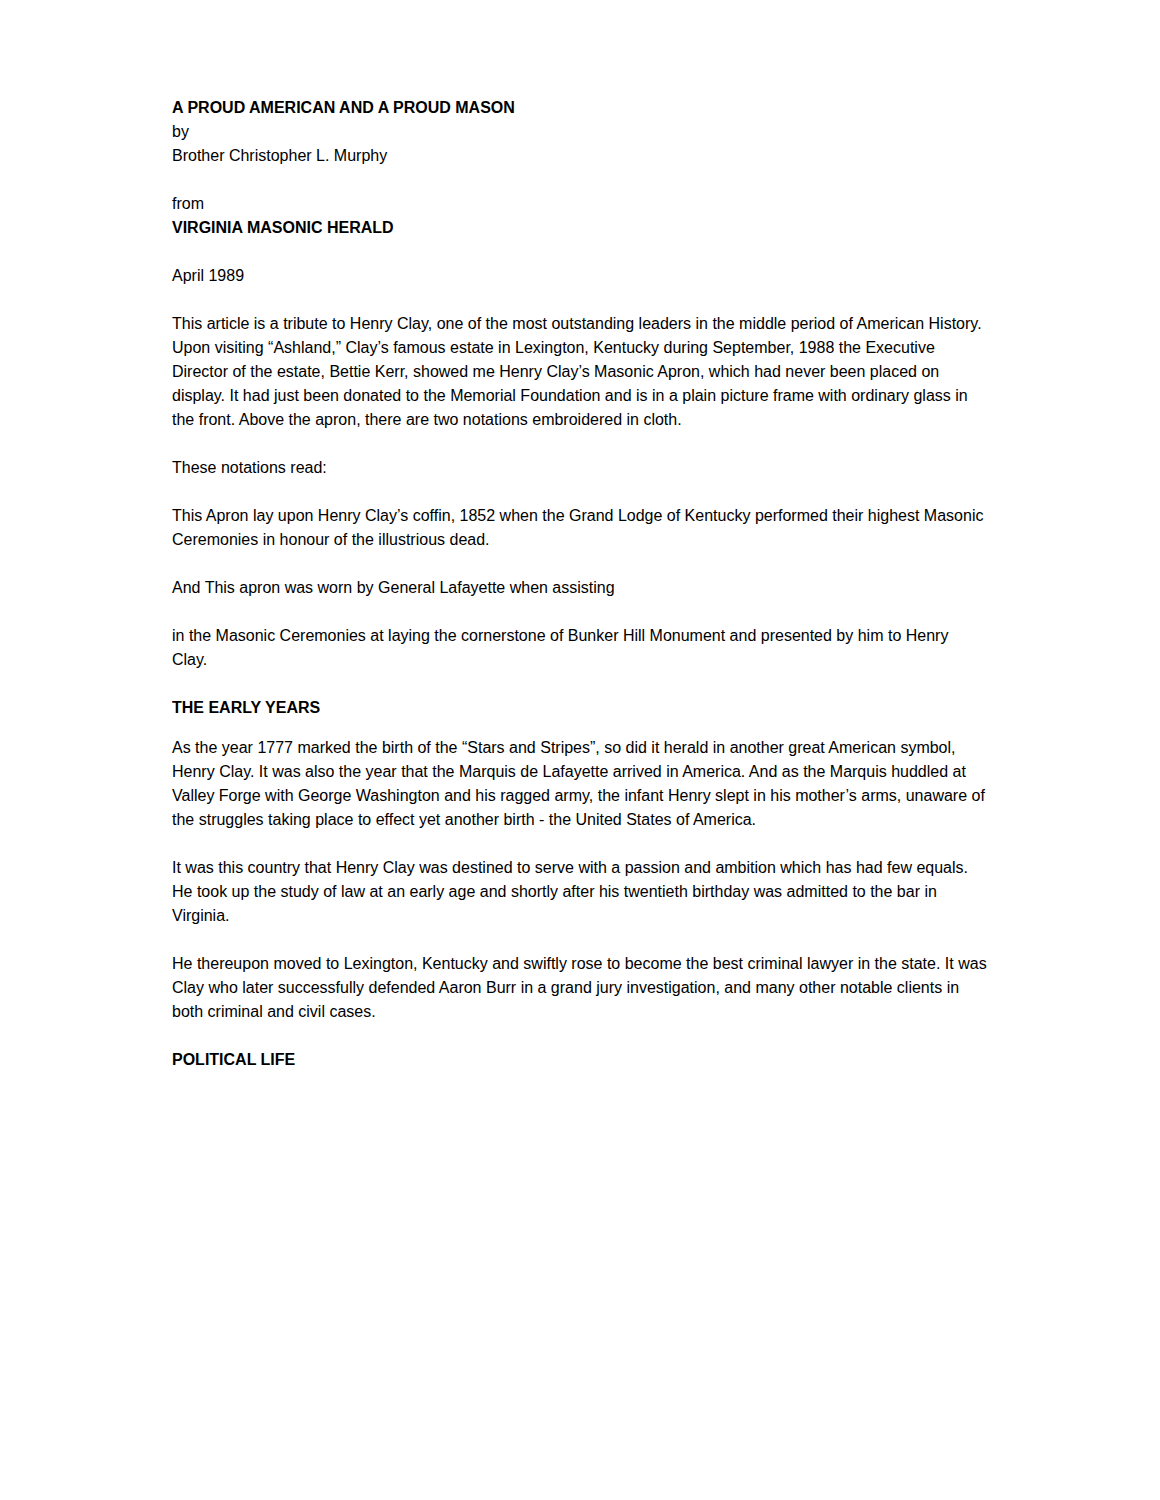A Proud American and a Proud Mason
by
Brother Christopher L. Murphy
from
Virginia Masonic Herald
April 1989
This article is a tribute to Henry Clay, one of the most outstanding leaders in the middle period of American History. Upon visiting “Ashland,” Clay’s famous estate in Lexington, Kentucky during September, 1988 the Executive Director of the estate, Bettie Kerr, showed me Henry Clay’s Masonic Apron, which had never been placed on display. It had just been donated to the Memorial Foundation and is in a plain picture frame with ordinary glass in the front. Above the apron, there are two notations embroidered in cloth.
These notations read:
This Apron lay upon Henry Clay’s coffin, 1852 when the Grand Lodge of Kentucky performed their highest Masonic Ceremonies in honour of the illustrious dead.
And This apron was worn by General Lafayette when assisting
in the Masonic Ceremonies at laying the cornerstone of Bunker Hill Monument and presented by him to Henry Clay.
The Early Years
As the year 1777 marked the birth of the “Stars and Stripes”, so did it herald in another great American symbol, Henry Clay. It was also the year that the Marquis de Lafayette arrived in America. And as the Marquis huddled at Valley Forge with George Washington and his ragged army, the infant Henry slept in his mother’s arms, unaware of the struggles taking place to effect yet another birth - the United States of America.
It was this country that Henry Clay was destined to serve with a passion and ambition which has had few equals. He took up the study of law at an early age and shortly after his twentieth birthday was admitted to the bar in Virginia.
He thereupon moved to Lexington, Kentucky and swiftly rose to become the best criminal lawyer in the state. It was Clay who later successfully defended Aaron Burr in a grand jury investigation, and many other notable clients in both criminal and civil cases.
Political Life